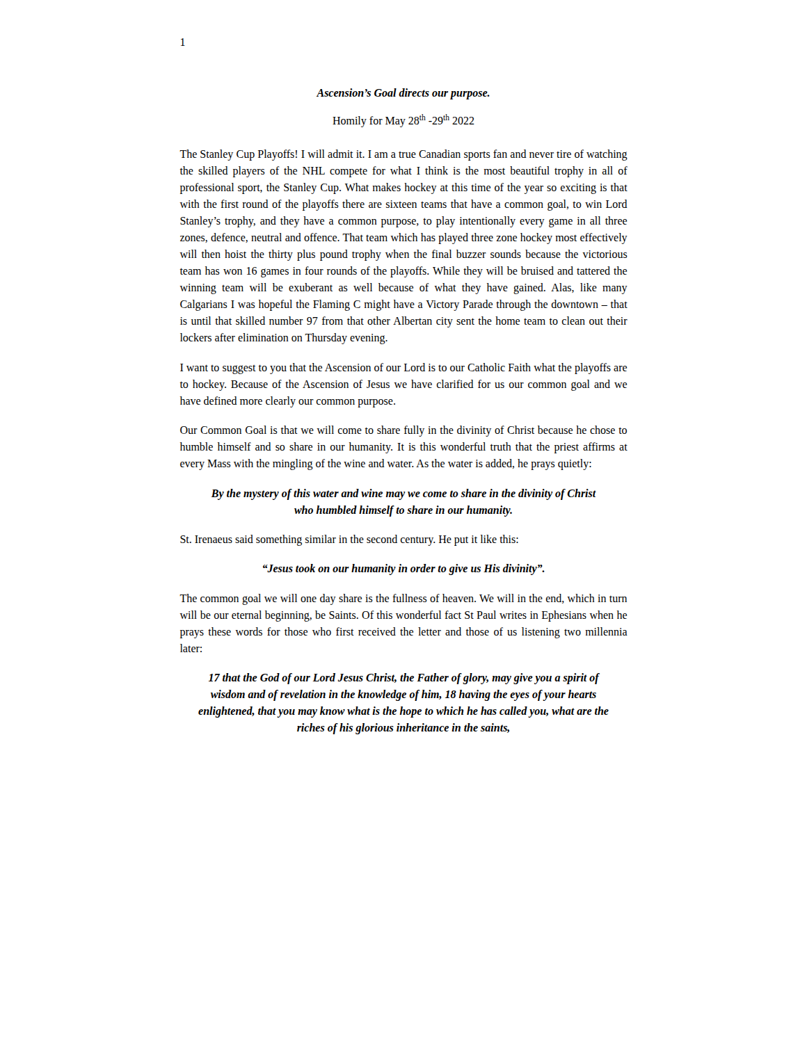1
Ascension’s Goal directs our purpose.
Homily for May 28th -29th 2022
The Stanley Cup Playoffs! I will admit it. I am a true Canadian sports fan and never tire of watching the skilled players of the NHL compete for what I think is the most beautiful trophy in all of professional sport, the Stanley Cup. What makes hockey at this time of the year so exciting is that with the first round of the playoffs there are sixteen teams that have a common goal, to win Lord Stanley’s trophy, and they have a common purpose, to play intentionally every game in all three zones, defence, neutral and offence. That team which has played three zone hockey most effectively will then hoist the thirty plus pound trophy when the final buzzer sounds because the victorious team has won 16 games in four rounds of the playoffs. While they will be bruised and tattered the winning team will be exuberant as well because of what they have gained. Alas, like many Calgarians I was hopeful the Flaming C might have a Victory Parade through the downtown – that is until that skilled number 97 from that other Albertan city sent the home team to clean out their lockers after elimination on Thursday evening.
I want to suggest to you that the Ascension of our Lord is to our Catholic Faith what the playoffs are to hockey. Because of the Ascension of Jesus we have clarified for us our common goal and we have defined more clearly our common purpose.
Our Common Goal is that we will come to share fully in the divinity of Christ because he chose to humble himself and so share in our humanity. It is this wonderful truth that the priest affirms at every Mass with the mingling of the wine and water. As the water is added, he prays quietly:
By the mystery of this water and wine may we come to share in the divinity of Christ who humbled himself to share in our humanity.
St. Irenaeus said something similar in the second century. He put it like this:
“Jesus took on our humanity in order to give us His divinity”.
The common goal we will one day share is the fullness of heaven. We will in the end, which in turn will be our eternal beginning, be Saints. Of this wonderful fact St Paul writes in Ephesians when he prays these words for those who first received the letter and those of us listening two millennia later:
17 that the God of our Lord Jesus Christ, the Father of glory, may give you a spirit of wisdom and of revelation in the knowledge of him, 18 having the eyes of your hearts enlightened, that you may know what is the hope to which he has called you, what are the riches of his glorious inheritance in the saints,